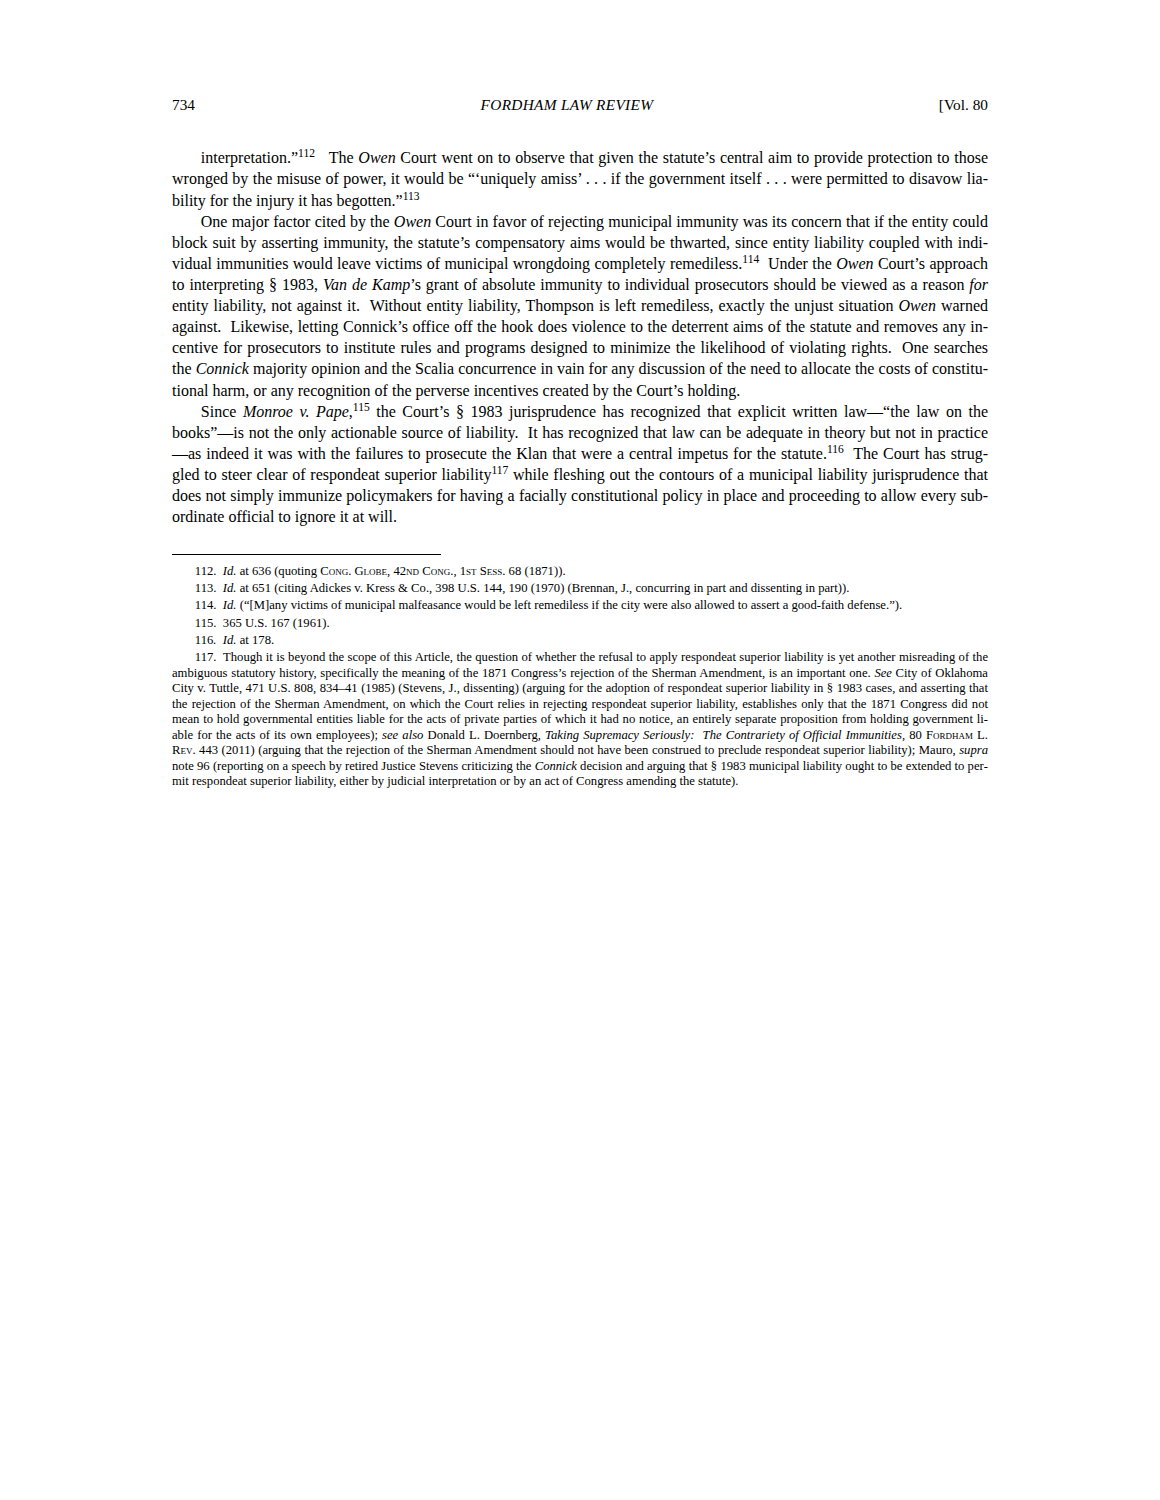734 FORDHAM LAW REVIEW [Vol. 80
interpretation.”112 The Owen Court went on to observe that given the statute’s central aim to provide protection to those wronged by the misuse of power, it would be “‘uniquely amiss’ . . . if the government itself . . . were permitted to disavow liability for the injury it has begotten.”113
One major factor cited by the Owen Court in favor of rejecting municipal immunity was its concern that if the entity could block suit by asserting immunity, the statute’s compensatory aims would be thwarted, since entity liability coupled with individual immunities would leave victims of municipal wrongdoing completely remediless.114 Under the Owen Court’s approach to interpreting § 1983, Van de Kamp’s grant of absolute immunity to individual prosecutors should be viewed as a reason for entity liability, not against it. Without entity liability, Thompson is left remediless, exactly the unjust situation Owen warned against. Likewise, letting Connick’s office off the hook does violence to the deterrent aims of the statute and removes any incentive for prosecutors to institute rules and programs designed to minimize the likelihood of violating rights. One searches the Connick majority opinion and the Scalia concurrence in vain for any discussion of the need to allocate the costs of constitutional harm, or any recognition of the perverse incentives created by the Court’s holding.
Since Monroe v. Pape,115 the Court’s § 1983 jurisprudence has recognized that explicit written law—“the law on the books”—is not the only actionable source of liability. It has recognized that law can be adequate in theory but not in practice—as indeed it was with the failures to prosecute the Klan that were a central impetus for the statute.116 The Court has struggled to steer clear of respondeat superior liability117 while fleshing out the contours of a municipal liability jurisprudence that does not simply immunize policymakers for having a facially constitutional policy in place and proceeding to allow every subordinate official to ignore it at will.
112. Id. at 636 (quoting Cong. Globe, 42nd Cong., 1st Sess. 68 (1871)).
113. Id. at 651 (citing Adickes v. Kress & Co., 398 U.S. 144, 190 (1970) (Brennan, J., concurring in part and dissenting in part)).
114. Id. (“[M]any victims of municipal malfeasance would be left remediless if the city were also allowed to assert a good-faith defense.”).
115. 365 U.S. 167 (1961).
116. Id. at 178.
117. Though it is beyond the scope of this Article, the question of whether the refusal to apply respondeat superior liability is yet another misreading of the ambiguous statutory history, specifically the meaning of the 1871 Congress’s rejection of the Sherman Amendment, is an important one. See City of Oklahoma City v. Tuttle, 471 U.S. 808, 834–41 (1985) (Stevens, J., dissenting) (arguing for the adoption of respondeat superior liability in § 1983 cases, and asserting that the rejection of the Sherman Amendment, on which the Court relies in rejecting respondeat superior liability, establishes only that the 1871 Congress did not mean to hold governmental entities liable for the acts of private parties of which it had no notice, an entirely separate proposition from holding government liable for the acts of its own employees); see also Donald L. Doernberg, Taking Supremacy Seriously: The Contrariety of Official Immunities, 80 Fordham L. Rev. 443 (2011) (arguing that the rejection of the Sherman Amendment should not have been construed to preclude respondeat superior liability); Mauro, supra note 96 (reporting on a speech by retired Justice Stevens criticizing the Connick decision and arguing that § 1983 municipal liability ought to be extended to permit respondeat superior liability, either by judicial interpretation or by an act of Congress amending the statute).